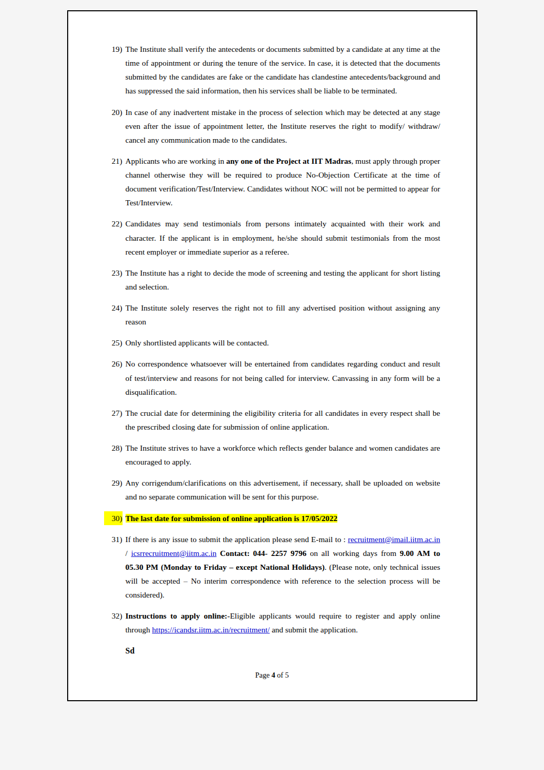19) The Institute shall verify the antecedents or documents submitted by a candidate at any time at the time of appointment or during the tenure of the service. In case, it is detected that the documents submitted by the candidates are fake or the candidate has clandestine antecedents/background and has suppressed the said information, then his services shall be liable to be terminated.
20) In case of any inadvertent mistake in the process of selection which may be detected at any stage even after the issue of appointment letter, the Institute reserves the right to modify/ withdraw/ cancel any communication made to the candidates.
21) Applicants who are working in any one of the Project at IIT Madras, must apply through proper channel otherwise they will be required to produce No-Objection Certificate at the time of document verification/Test/Interview. Candidates without NOC will not be permitted to appear for Test/Interview.
22) Candidates may send testimonials from persons intimately acquainted with their work and character. If the applicant is in employment, he/she should submit testimonials from the most recent employer or immediate superior as a referee.
23) The Institute has a right to decide the mode of screening and testing the applicant for short listing and selection.
24) The Institute solely reserves the right not to fill any advertised position without assigning any reason
25) Only shortlisted applicants will be contacted.
26) No correspondence whatsoever will be entertained from candidates regarding conduct and result of test/interview and reasons for not being called for interview. Canvassing in any form will be a disqualification.
27) The crucial date for determining the eligibility criteria for all candidates in every respect shall be the prescribed closing date for submission of online application.
28) The Institute strives to have a workforce which reflects gender balance and women candidates are encouraged to apply.
29) Any corrigendum/clarifications on this advertisement, if necessary, shall be uploaded on website and no separate communication will be sent for this purpose.
30) The last date for submission of online application is 17/05/2022
31) If there is any issue to submit the application please send E-mail to : recruitment@imail.iitm.ac.in / icsrrecruitment@iitm.ac.in Contact: 044- 2257 9796 on all working days from 9.00 AM to 05.30 PM (Monday to Friday – except National Holidays). (Please note, only technical issues will be accepted – No interim correspondence with reference to the selection process will be considered).
32) Instructions to apply online:-Eligible applicants would require to register and apply online through https://icandsr.iitm.ac.in/recruitment/ and submit the application.
Sd
Page 4 of 5